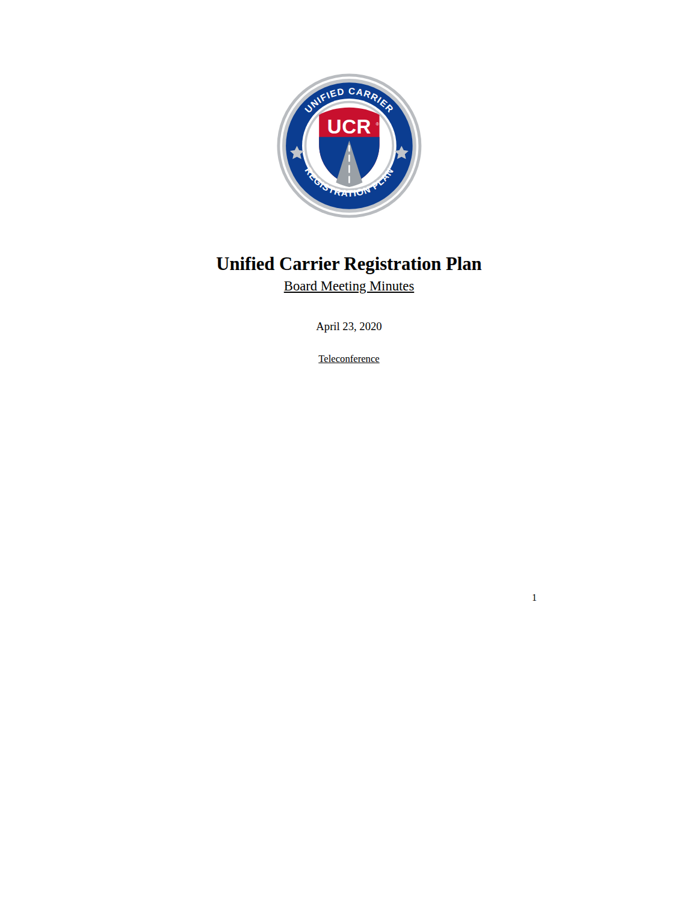UCR ® UNIFIED CARRIER REGISTRATION PLAN
Unified Carrier Registration Plan
Board Meeting Minutes
April 23, 2020
Teleconference
1